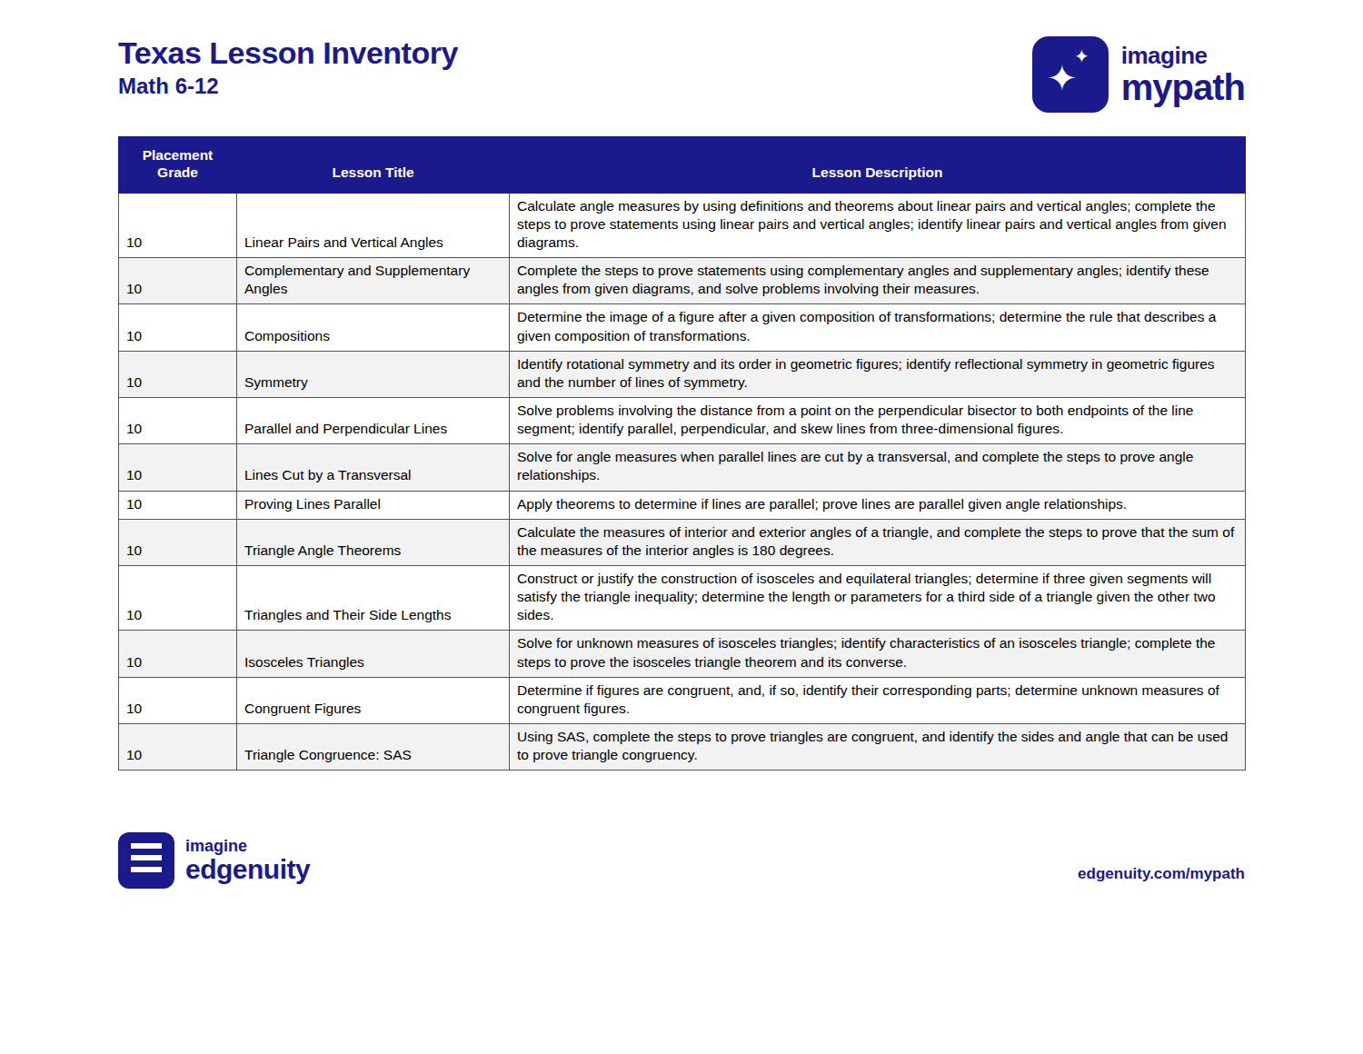Texas Lesson Inventory
Math 6-12
✦ ✦
imagine
mypath
| Placement Grade | Lesson Title | Lesson Description |
| --- | --- | --- |
| 10 | Linear Pairs and Vertical Angles | Calculate angle measures by using definitions and theorems about linear pairs and vertical angles; complete the steps to prove statements using linear pairs and vertical angles; identify linear pairs and vertical angles from given diagrams. |
| 10 | Complementary and Supplementary Angles | Complete the steps to prove statements using complementary angles and supplementary angles; identify these angles from given diagrams, and solve problems involving their measures. |
| 10 | Compositions | Determine the image of a figure after a given composition of transformations; determine the rule that describes a given composition of transformations. |
| 10 | Symmetry | Identify rotational symmetry and its order in geometric figures; identify reflectional symmetry in geometric figures and the number of lines of symmetry. |
| 10 | Parallel and Perpendicular Lines | Solve problems involving the distance from a point on the perpendicular bisector to both endpoints of the line segment; identify parallel, perpendicular, and skew lines from three-dimensional figures. |
| 10 | Lines Cut by a Transversal | Solve for angle measures when parallel lines are cut by a transversal, and complete the steps to prove angle relationships. |
| 10 | Proving Lines Parallel | Apply theorems to determine if lines are parallel; prove lines are parallel given angle relationships. |
| 10 | Triangle Angle Theorems | Calculate the measures of interior and exterior angles of a triangle, and complete the steps to prove that the sum of the measures of the interior angles is 180 degrees. |
| 10 | Triangles and Their Side Lengths | Construct or justify the construction of isosceles and equilateral triangles; determine if three given segments will satisfy the triangle inequality; determine the length or parameters for a third side of a triangle given the other two sides. |
| 10 | Isosceles Triangles | Solve for unknown measures of isosceles triangles; identify characteristics of an isosceles triangle; complete the steps to prove the isosceles triangle theorem and its converse. |
| 10 | Congruent Figures | Determine if figures are congruent, and, if so, identify their corresponding parts; determine unknown measures of congruent figures. |
| 10 | Triangle Congruence: SAS | Using SAS, complete the steps to prove triangles are congruent, and identify the sides and angle that can be used to prove triangle congruency. |
imagine
edgenuity
edgenuity.com/mypath